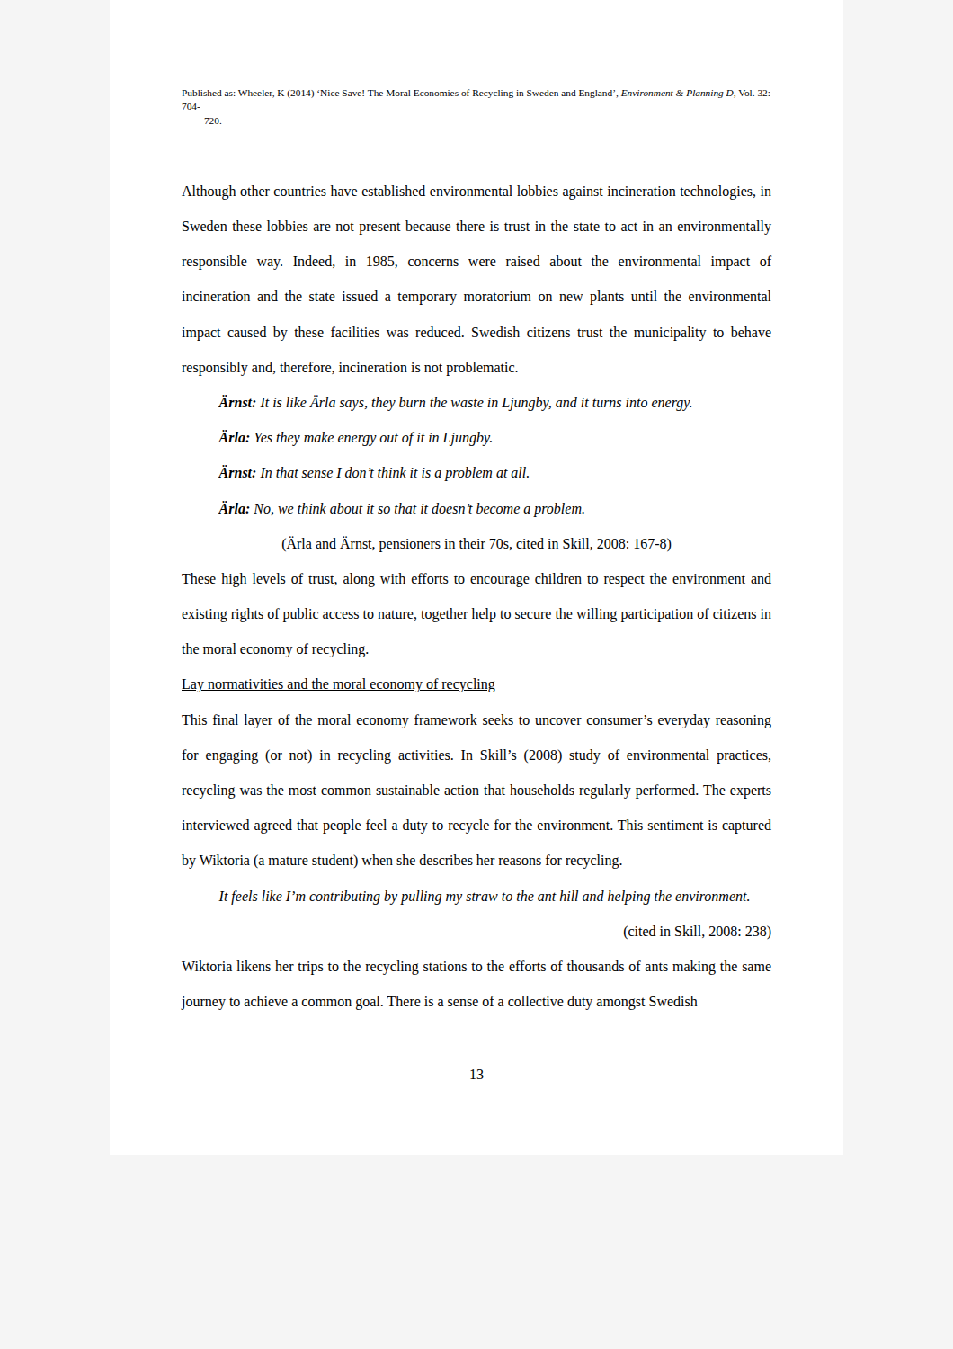Published as: Wheeler, K (2014) ‘Nice Save! The Moral Economies of Recycling in Sweden and England’, Environment & Planning D, Vol. 32: 704- 720.
Although other countries have established environmental lobbies against incineration technologies, in Sweden these lobbies are not present because there is trust in the state to act in an environmentally responsible way. Indeed, in 1985, concerns were raised about the environmental impact of incineration and the state issued a temporary moratorium on new plants until the environmental impact caused by these facilities was reduced. Swedish citizens trust the municipality to behave responsibly and, therefore, incineration is not problematic.
Ärnst: It is like Ärla says, they burn the waste in Ljungby, and it turns into energy.
Ärla: Yes they make energy out of it in Ljungby.
Ärnst: In that sense I don’t think it is a problem at all.
Ärla: No, we think about it so that it doesn’t become a problem.
(Ärla and Ärnst, pensioners in their 70s, cited in Skill, 2008: 167-8)
These high levels of trust, along with efforts to encourage children to respect the environment and existing rights of public access to nature, together help to secure the willing participation of citizens in the moral economy of recycling.
Lay normativities and the moral economy of recycling
This final layer of the moral economy framework seeks to uncover consumer’s everyday reasoning for engaging (or not) in recycling activities. In Skill’s (2008) study of environmental practices, recycling was the most common sustainable action that households regularly performed. The experts interviewed agreed that people feel a duty to recycle for the environment. This sentiment is captured by Wiktoria (a mature student) when she describes her reasons for recycling.
It feels like I’m contributing by pulling my straw to the ant hill and helping the environment.
(cited in Skill, 2008: 238)
Wiktoria likens her trips to the recycling stations to the efforts of thousands of ants making the same journey to achieve a common goal. There is a sense of a collective duty amongst Swedish
13